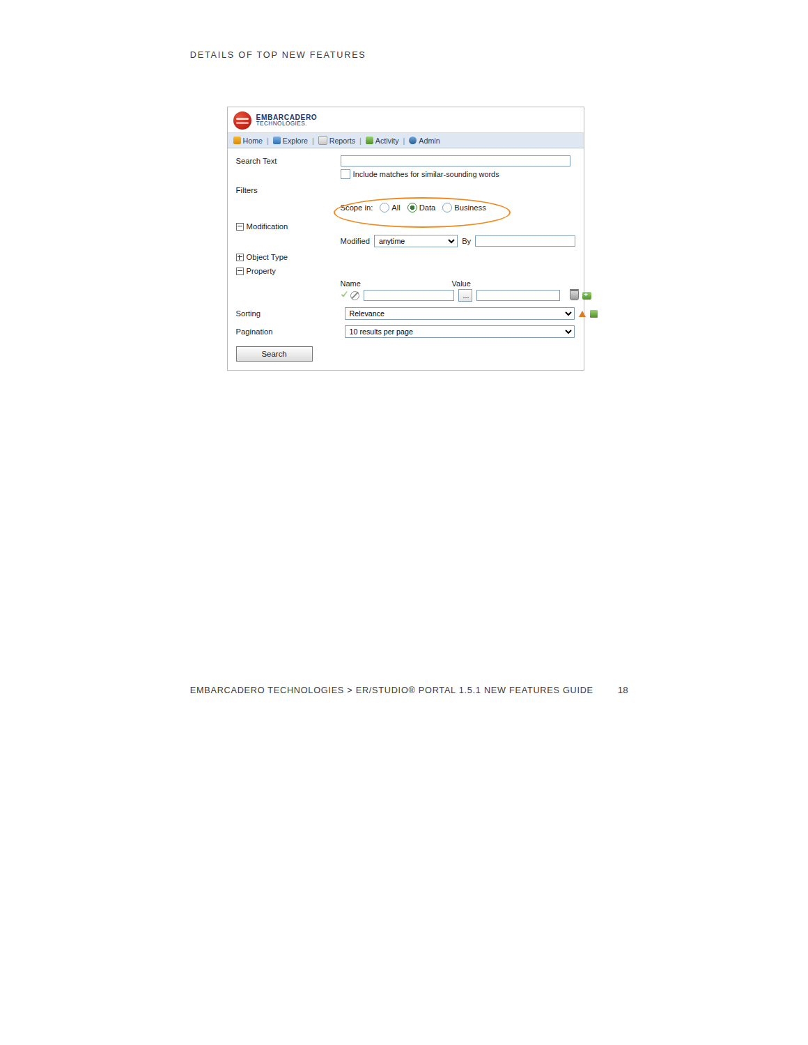Details of Top New Features
EMBARCADERO
TECHNOLOGIES.
Home | Explore | Reports | Activity | Admin
Search Text
Include matches for similar-sounding words
Filters
Scope in: All Data Business
Modification
Modified anytime By
Object Type
Property
Name Value
...
Sorting
Relevance
Pagination
10 results per page
Search
Embarcadero Technologies > ER/Studio® Portal 1.5.1 New Features Guide 18